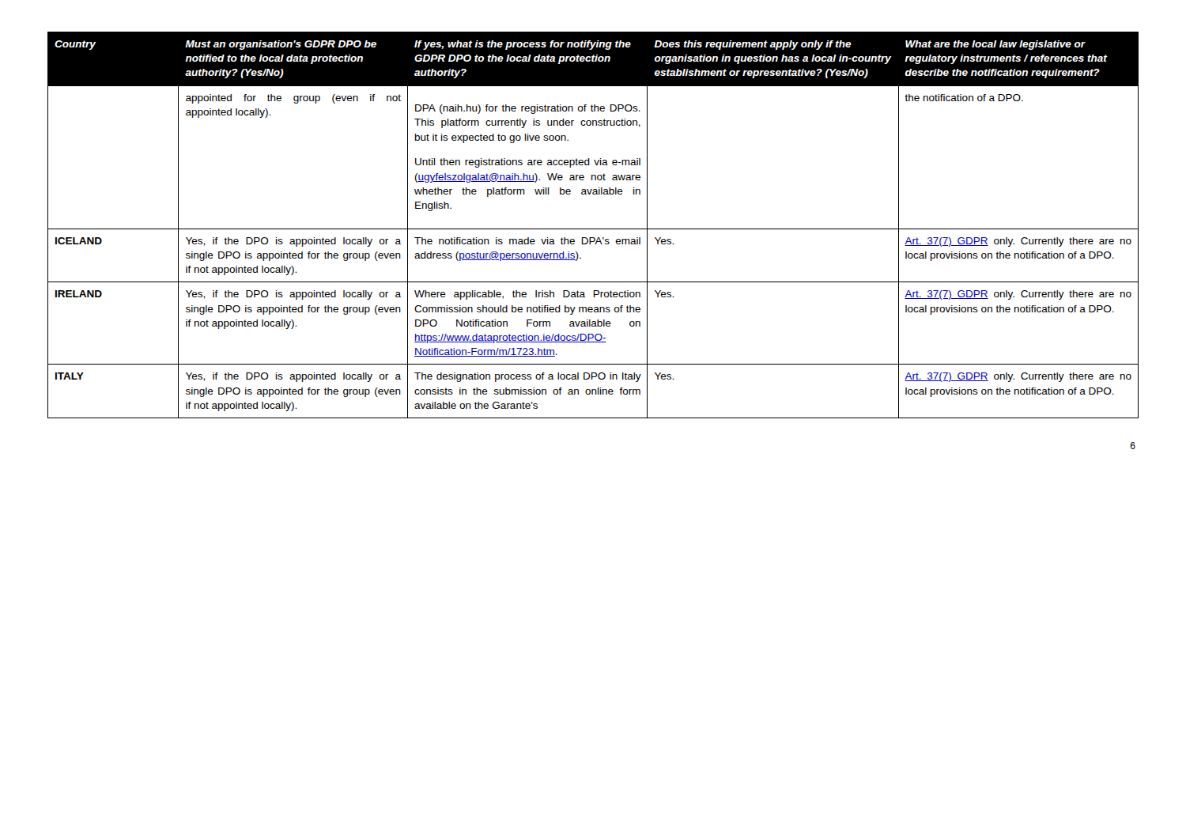| Country | Must an organisation's GDPR DPO be notified to the local data protection authority? (Yes/No) | If yes, what is the process for notifying the GDPR DPO to the local data protection authority? | Does this requirement apply only if the organisation in question has a local in-country establishment or representative? (Yes/No) | What are the local law legislative or regulatory instruments / references that describe the notification requirement? |
| --- | --- | --- | --- | --- |
| | appointed for the group (even if not appointed locally). | DPA (naih.hu) for the registration of the DPOs. This platform currently is under construction, but it is expected to go live soon. Until then registrations are accepted via e-mail ( ugyfelszolgalat@naih.hu ). We are not aware whether the platform will be available in English. | | the notification of a DPO. |
| ICELAND | Yes, if the DPO is appointed locally or a single DPO is appointed for the group (even if not appointed locally). | The notification is made via the DPA's email address ( postur@personuvernd.is ). | Yes. | Art. 37(7) GDPR only. Currently there are no local provisions on the notification of a DPO. |
| IRELAND | Yes, if the DPO is appointed locally or a single DPO is appointed for the group (even if not appointed locally). | Where applicable, the Irish Data Protection Commission should be notified by means of the DPO Notification Form available on https://www.dataprotection.ie/docs/DPO-Notification-Form/m/1723.htm . | Yes. | Art. 37(7) GDPR only. Currently there are no local provisions on the notification of a DPO. |
| ITALY | Yes, if the DPO is appointed locally or a single DPO is appointed for the group (even if not appointed locally). | The designation process of a local DPO in Italy consists in the submission of an online form available on the Garante's | Yes. | Art. 37(7) GDPR only. Currently there are no local provisions on the notification of a DPO. |
6